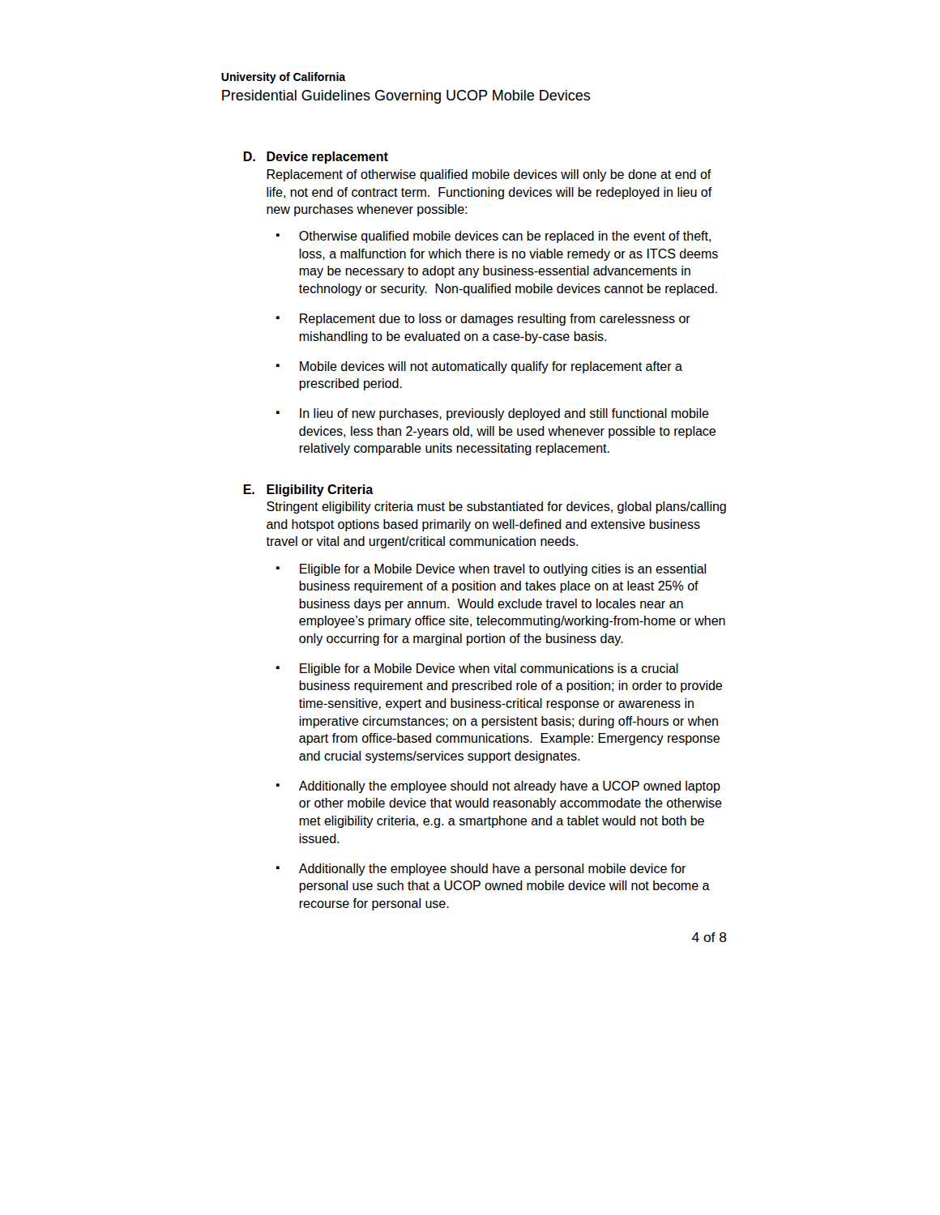University of California
Presidential Guidelines Governing UCOP Mobile Devices
D. Device replacement
Replacement of otherwise qualified mobile devices will only be done at end of life, not end of contract term. Functioning devices will be redeployed in lieu of new purchases whenever possible:
Otherwise qualified mobile devices can be replaced in the event of theft, loss, a malfunction for which there is no viable remedy or as ITCS deems may be necessary to adopt any business-essential advancements in technology or security. Non-qualified mobile devices cannot be replaced.
Replacement due to loss or damages resulting from carelessness or mishandling to be evaluated on a case-by-case basis.
Mobile devices will not automatically qualify for replacement after a prescribed period.
In lieu of new purchases, previously deployed and still functional mobile devices, less than 2-years old, will be used whenever possible to replace relatively comparable units necessitating replacement.
E. Eligibility Criteria
Stringent eligibility criteria must be substantiated for devices, global plans/calling and hotspot options based primarily on well-defined and extensive business travel or vital and urgent/critical communication needs.
Eligible for a Mobile Device when travel to outlying cities is an essential business requirement of a position and takes place on at least 25% of business days per annum. Would exclude travel to locales near an employee’s primary office site, telecommuting/working-from-home or when only occurring for a marginal portion of the business day.
Eligible for a Mobile Device when vital communications is a crucial business requirement and prescribed role of a position; in order to provide time-sensitive, expert and business-critical response or awareness in imperative circumstances; on a persistent basis; during off-hours or when apart from office-based communications. Example: Emergency response and crucial systems/services support designates.
Additionally the employee should not already have a UCOP owned laptop or other mobile device that would reasonably accommodate the otherwise met eligibility criteria, e.g. a smartphone and a tablet would not both be issued.
Additionally the employee should have a personal mobile device for personal use such that a UCOP owned mobile device will not become a recourse for personal use.
4 of 8